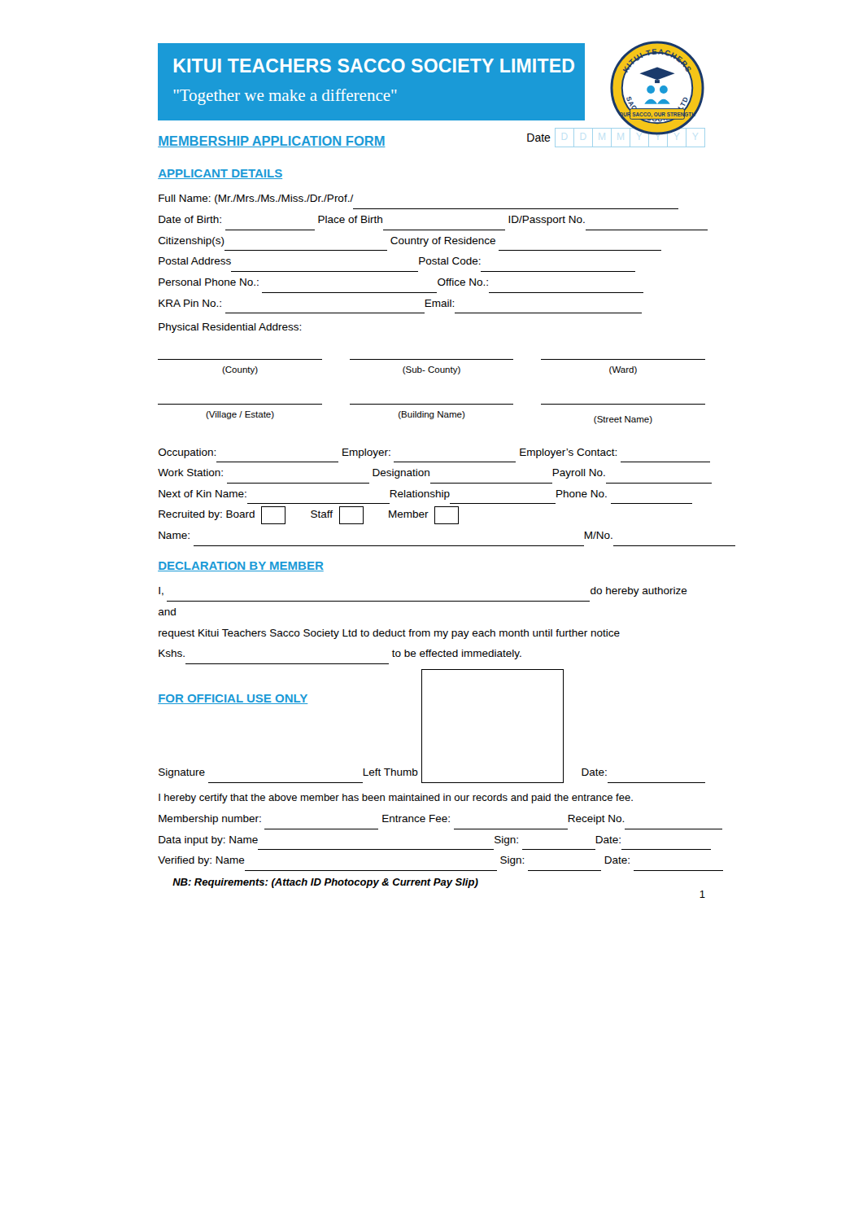KITUI TEACHERS SACCO SOCIETY LIMITED
"Together we make a difference"
KITUI TEACHERS SACCO SOCIETY LTD OUR SACCO, OUR STRENGTH
MEMBERSHIP APPLICATION FORM
Date DDMMYYYY
APPLICANT DETAILS
Full Name: (Mr./Mrs./Ms./Miss./Dr./Prof./
Date of Birth: Place of Birth ID/Passport No.
Citizenship(s) Country of Residence
Postal Address Postal Code:
Personal Phone No.: Office No.:
KRA Pin No.: Email:
Physical Residential Address:
(County)
(Sub- County)
(Ward)
(Village / Estate)
(Building Name)
(Street Name)
Occupation: Employer: Employer’s Contact:
Work Station: Designation Payroll No.
Next of Kin Name: Relationship Phone No.
Recruited by: Board Staff Member
Name: M/No.
DECLARATION BY MEMBER
I, do hereby authorize and
request Kitui Teachers Sacco Society Ltd to deduct from my pay each month until further notice
Kshs. to be effected immediately.
Signature Left Thumb Date:
FOR OFFICIAL USE ONLY
I hereby certify that the above member has been maintained in our records and paid the entrance fee.
Membership number: Entrance Fee: Receipt No.
Data input by: Name Sign: Date:
Verified by: Name Sign: Date:
NB: Requirements: (Attach ID Photocopy & Current Pay Slip)
1